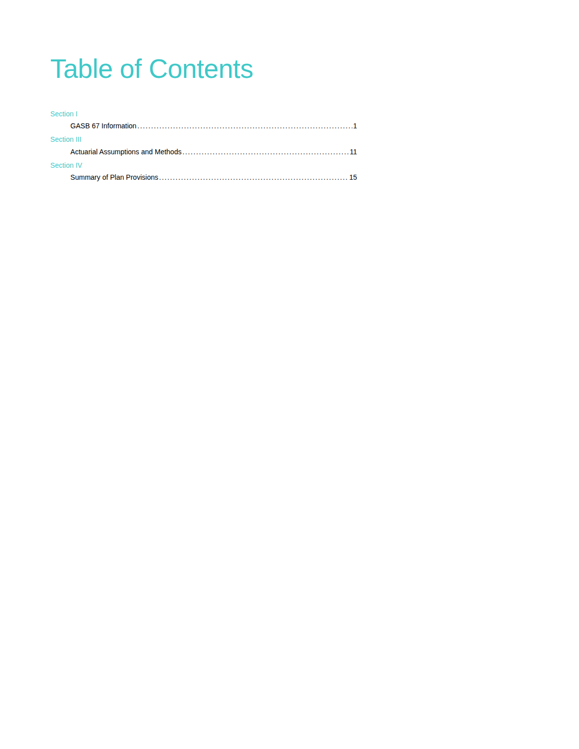Table of Contents
Section I
GASB 67 Information ........................................................................................... 1
Section III
Actuarial Assumptions and Methods ..................................................................... 11
Section IV
Summary of Plan Provisions ................................................................................. 15